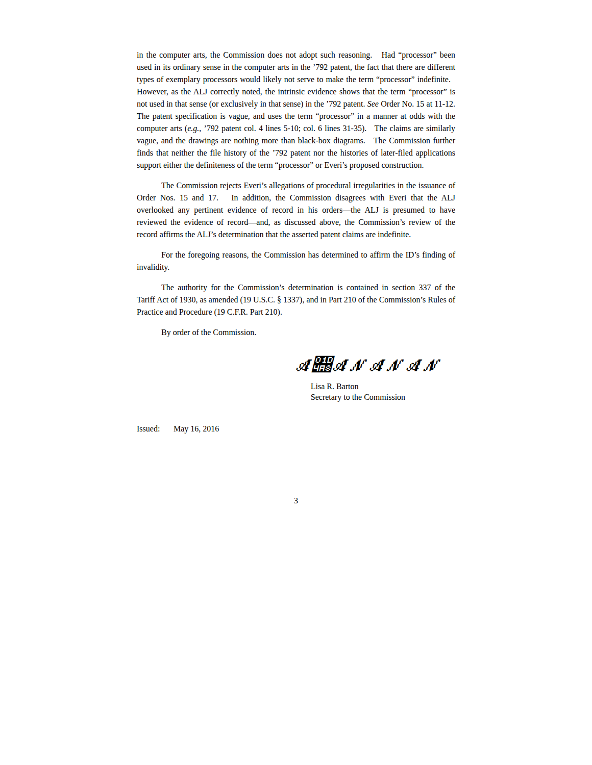in the computer arts, the Commission does not adopt such reasoning. Had “processor” been used in its ordinary sense in the computer arts in the ’792 patent, the fact that there are different types of exemplary processors would likely not serve to make the term “processor” indefinite. However, as the ALJ correctly noted, the intrinsic evidence shows that the term “processor” is not used in that sense (or exclusively in that sense) in the ’792 patent. See Order No. 15 at 11-12. The patent specification is vague, and uses the term “processor” in a manner at odds with the computer arts (e.g., ’792 patent col. 4 lines 5-10; col. 6 lines 31-35). The claims are similarly vague, and the drawings are nothing more than black-box diagrams. The Commission further finds that neither the file history of the ’792 patent nor the histories of later-filed applications support either the definiteness of the term “processor” or Everi’s proposed construction.
The Commission rejects Everi’s allegations of procedural irregularities in the issuance of Order Nos. 15 and 17. In addition, the Commission disagrees with Everi that the ALJ overlooked any pertinent evidence of record in his orders—the ALJ is presumed to have reviewed the evidence of record—and, as discussed above, the Commission’s review of the record affirms the ALJ’s determination that the asserted patent claims are indefinite.
For the foregoing reasons, the Commission has determined to affirm the ID’s finding of invalidity.
The authority for the Commission’s determination is contained in section 337 of the Tariff Act of 1930, as amended (19 U.S.C. § 1337), and in Part 210 of the Commission’s Rules of Practice and Procedure (19 C.F.R. Part 210).
By order of the Commission.
𝒜𝒨𝒜𝒩𝒜𝒩𝒜𝒩
Lisa R. Barton
Secretary to the Commission
Issued: May 16, 2016
3